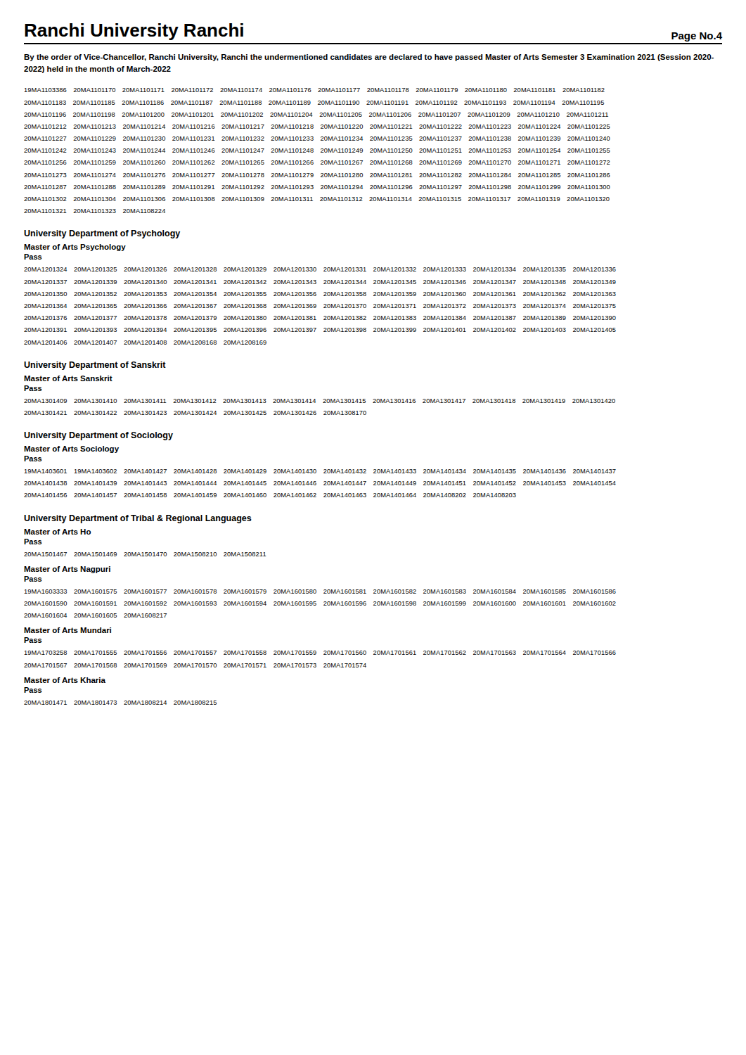Ranchi University Ranchi
Page No.4
By the order of Vice-Chancellor, Ranchi University, Ranchi the undermentioned candidates are declared to have passed Master of Arts Semester 3 Examination 2021 (Session 2020-2022) held in the month of March-2022
19MA1103386 20MA1101170 20MA1101171 20MA1101172 20MA1101174 20MA1101176 20MA1101177 20MA1101178 20MA1101179 20MA1101180 20MA1101181 20MA1101182
20MA1101183 20MA1101185 20MA1101186 20MA1101187 20MA1101188 20MA1101189 20MA1101190 20MA1101191 20MA1101192 20MA1101193 20MA1101194 20MA1101195
20MA1101196 20MA1101198 20MA1101200 20MA1101201 20MA1101202 20MA1101204 20MA1101205 20MA1101206 20MA1101207 20MA1101209 20MA1101210 20MA1101211
20MA1101212 20MA1101213 20MA1101214 20MA1101216 20MA1101217 20MA1101218 20MA1101220 20MA1101221 20MA1101222 20MA1101223 20MA1101224 20MA1101225
20MA1101227 20MA1101229 20MA1101230 20MA1101231 20MA1101232 20MA1101233 20MA1101234 20MA1101235 20MA1101237 20MA1101238 20MA1101239 20MA1101240
20MA1101242 20MA1101243 20MA1101244 20MA1101246 20MA1101247 20MA1101248 20MA1101249 20MA1101250 20MA1101251 20MA1101253 20MA1101254 20MA1101255
20MA1101256 20MA1101259 20MA1101260 20MA1101262 20MA1101265 20MA1101266 20MA1101267 20MA1101268 20MA1101269 20MA1101270 20MA1101271 20MA1101272
20MA1101273 20MA1101274 20MA1101276 20MA1101277 20MA1101278 20MA1101279 20MA1101280 20MA1101281 20MA1101282 20MA1101284 20MA1101285 20MA1101286
20MA1101287 20MA1101288 20MA1101289 20MA1101291 20MA1101292 20MA1101293 20MA1101294 20MA1101296 20MA1101297 20MA1101298 20MA1101299 20MA1101300
20MA1101302 20MA1101304 20MA1101306 20MA1101308 20MA1101309 20MA1101311 20MA1101312 20MA1101314 20MA1101315 20MA1101317 20MA1101319 20MA1101320
20MA1101321 20MA1101323 20MA1108224
University Department of Psychology
Master of Arts Psychology
Pass
20MA1201324 20MA1201325 20MA1201326 20MA1201328 20MA1201329 20MA1201330 20MA1201331 20MA1201332 20MA1201333 20MA1201334 20MA1201335 20MA1201336
20MA1201337 20MA1201339 20MA1201340 20MA1201341 20MA1201342 20MA1201343 20MA1201344 20MA1201345 20MA1201346 20MA1201347 20MA1201348 20MA1201349
20MA1201350 20MA1201352 20MA1201353 20MA1201354 20MA1201355 20MA1201356 20MA1201358 20MA1201359 20MA1201360 20MA1201361 20MA1201362 20MA1201363
20MA1201364 20MA1201365 20MA1201366 20MA1201367 20MA1201368 20MA1201369 20MA1201370 20MA1201371 20MA1201372 20MA1201373 20MA1201374 20MA1201375
20MA1201376 20MA1201377 20MA1201378 20MA1201379 20MA1201380 20MA1201381 20MA1201382 20MA1201383 20MA1201384 20MA1201387 20MA1201389 20MA1201390
20MA1201391 20MA1201393 20MA1201394 20MA1201395 20MA1201396 20MA1201397 20MA1201398 20MA1201399 20MA1201401 20MA1201402 20MA1201403 20MA1201405
20MA1201406 20MA1201407 20MA1201408 20MA1208168 20MA1208169
University Department of Sanskrit
Master of Arts Sanskrit
Pass
20MA1301409 20MA1301410 20MA1301411 20MA1301412 20MA1301413 20MA1301414 20MA1301415 20MA1301416 20MA1301417 20MA1301418 20MA1301419 20MA1301420
20MA1301421 20MA1301422 20MA1301423 20MA1301424 20MA1301425 20MA1301426 20MA1308170
University Department of Sociology
Master of Arts Sociology
Pass
19MA1403601 19MA1403602 20MA1401427 20MA1401428 20MA1401429 20MA1401430 20MA1401432 20MA1401433 20MA1401434 20MA1401435 20MA1401436 20MA1401437
20MA1401438 20MA1401439 20MA1401443 20MA1401444 20MA1401445 20MA1401446 20MA1401447 20MA1401449 20MA1401451 20MA1401452 20MA1401453 20MA1401454
20MA1401456 20MA1401457 20MA1401458 20MA1401459 20MA1401460 20MA1401462 20MA1401463 20MA1401464 20MA1408202 20MA1408203
University Department of Tribal & Regional Languages
Master of Arts Ho
Pass
20MA1501467 20MA1501469 20MA1501470 20MA1508210 20MA1508211
Master of Arts Nagpuri
Pass
19MA1603333 20MA1601575 20MA1601577 20MA1601578 20MA1601579 20MA1601580 20MA1601581 20MA1601582 20MA1601583 20MA1601584 20MA1601585 20MA1601586
20MA1601590 20MA1601591 20MA1601592 20MA1601593 20MA1601594 20MA1601595 20MA1601596 20MA1601598 20MA1601599 20MA1601600 20MA1601601 20MA1601602
20MA1601604 20MA1601605 20MA1608217
Master of Arts Mundari
Pass
19MA1703258 20MA1701555 20MA1701556 20MA1701557 20MA1701558 20MA1701559 20MA1701560 20MA1701561 20MA1701562 20MA1701563 20MA1701564 20MA1701566
20MA1701567 20MA1701568 20MA1701569 20MA1701570 20MA1701571 20MA1701573 20MA1701574
Master of Arts Kharia
Pass
20MA1801471 20MA1801473 20MA1808214 20MA1808215